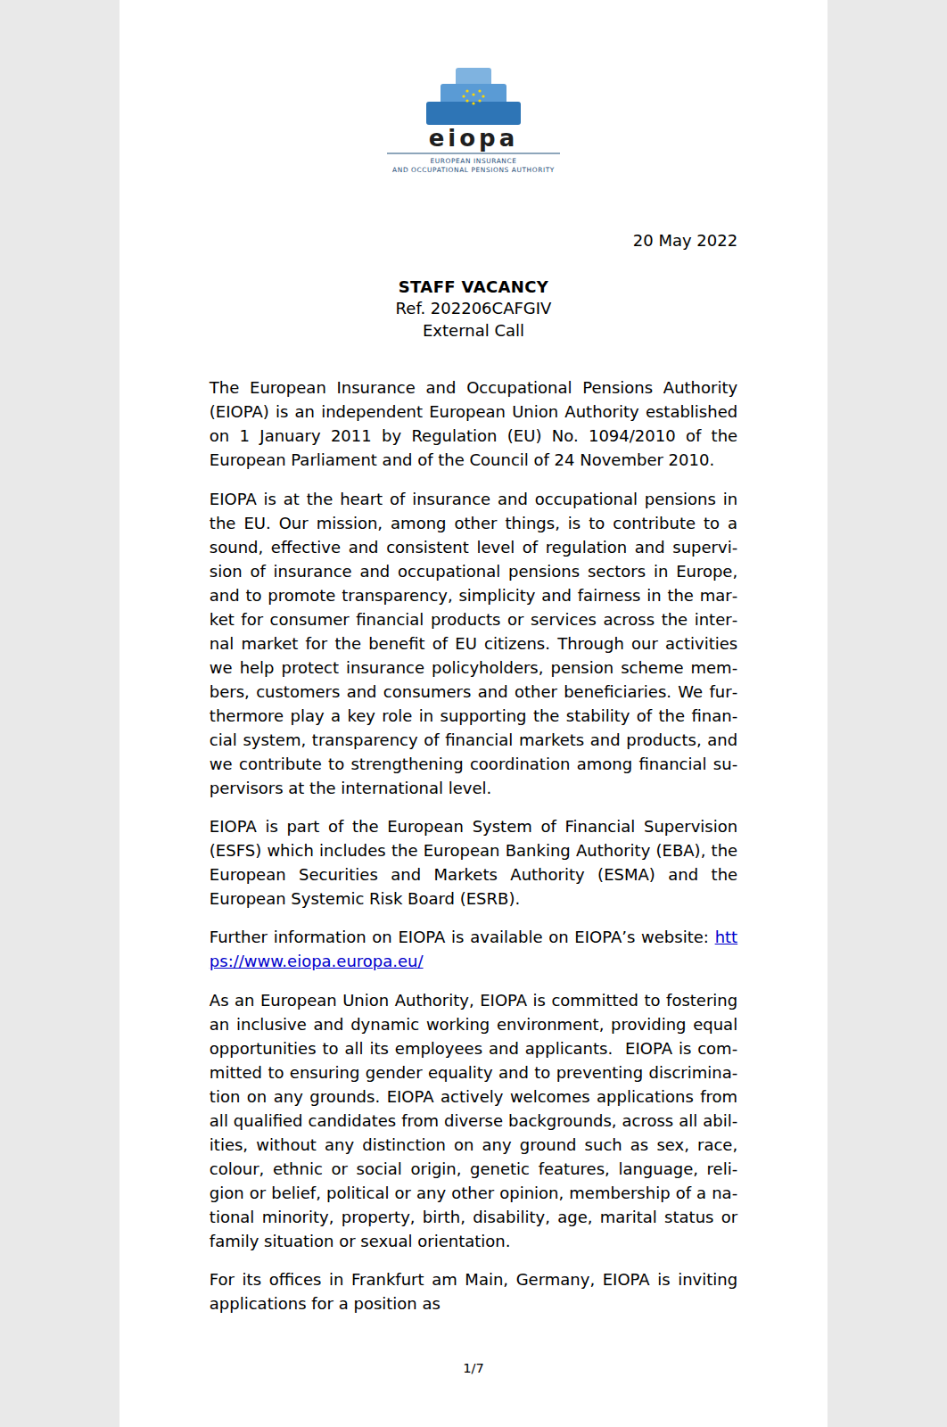eiopa EUROPEAN INSURANCE AND OCCUPATIONAL PENSIONS AUTHORITY
20 May 2022
STAFF VACANCY
Ref. 202206CAFGIV
External Call
The European Insurance and Occupational Pensions Authority (EIOPA) is an independent European Union Authority established on 1 January 2011 by Regulation (EU) No. 1094/2010 of the European Parliament and of the Council of 24 November 2010.
EIOPA is at the heart of insurance and occupational pensions in the EU. Our mission, among other things, is to contribute to a sound, effective and consistent level of regulation and supervision of insurance and occupational pensions sectors in Europe, and to promote transparency, simplicity and fairness in the market for consumer financial products or services across the internal market for the benefit of EU citizens. Through our activities we help protect insurance policyholders, pension scheme members, customers and consumers and other beneficiaries. We furthermore play a key role in supporting the stability of the financial system, transparency of financial markets and products, and we contribute to strengthening coordination among financial supervisors at the international level.
EIOPA is part of the European System of Financial Supervision (ESFS) which includes the European Banking Authority (EBA), the European Securities and Markets Authority (ESMA) and the European Systemic Risk Board (ESRB).
Further information on EIOPA is available on EIOPA’s website: https://www.eiopa.europa.eu/
As an European Union Authority, EIOPA is committed to fostering an inclusive and dynamic working environment, providing equal opportunities to all its employees and applicants. EIOPA is committed to ensuring gender equality and to preventing discrimination on any grounds. EIOPA actively welcomes applications from all qualified candidates from diverse backgrounds, across all abilities, without any distinction on any ground such as sex, race, colour, ethnic or social origin, genetic features, language, religion or belief, political or any other opinion, membership of a national minority, property, birth, disability, age, marital status or family situation or sexual orientation.
For its offices in Frankfurt am Main, Germany, EIOPA is inviting applications for a position as
1/7